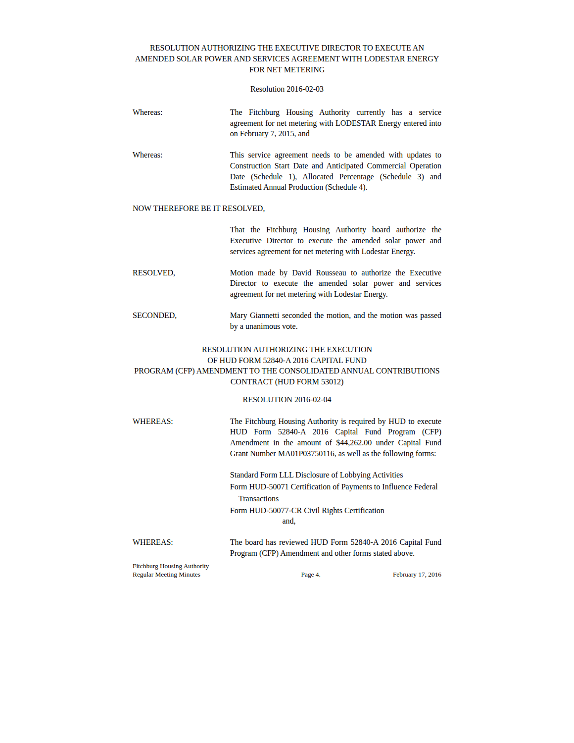Resolution Authorizing the Executive Director to Execute an Amended Solar Power and Services Agreement with Lodestar Energy for Net Metering
Resolution 2016-02-03
Whereas:
The Fitchburg Housing Authority currently has a service agreement for net metering with LODESTAR Energy entered into on February 7, 2015, and
Whereas:
This service agreement needs to be amended with updates to Construction Start Date and Anticipated Commercial Operation Date (Schedule 1), Allocated Percentage (Schedule 3) and Estimated Annual Production (Schedule 4).
NOW THEREFORE BE IT RESOLVED,
That the Fitchburg Housing Authority board authorize the Executive Director to execute the amended solar power and services agreement for net metering with Lodestar Energy.
RESOLVED,
Motion made by David Rousseau to authorize the Executive Director to execute the amended solar power and services agreement for net metering with Lodestar Energy.
SECONDED,
Mary Giannetti seconded the motion, and the motion was passed by a unanimous vote.
Resolution Authorizing the Execution
of HUD Form 52840-A 2016 Capital Fund
Program (CFP) Amendment to the Consolidated Annual Contributions Contract (HUD Form 53012)
RESOLUTION 2016-02-04
WHEREAS:
The Fitchburg Housing Authority is required by HUD to execute HUD Form 52840-A 2016 Capital Fund Program (CFP) Amendment in the amount of $44,262.00 under Capital Fund Grant Number MA01P03750116, as well as the following forms:
Standard Form LLL Disclosure of Lobbying Activities
Form HUD-50071 Certification of Payments to Influence Federal
Transactions
Form HUD-50077-CR Civil Rights Certification and,
WHEREAS:
The board has reviewed HUD Form 52840-A 2016 Capital Fund Program (CFP) Amendment and other forms stated above.
Fitchburg Housing Authority Regular Meeting Minutes Page 4. February 17, 2016